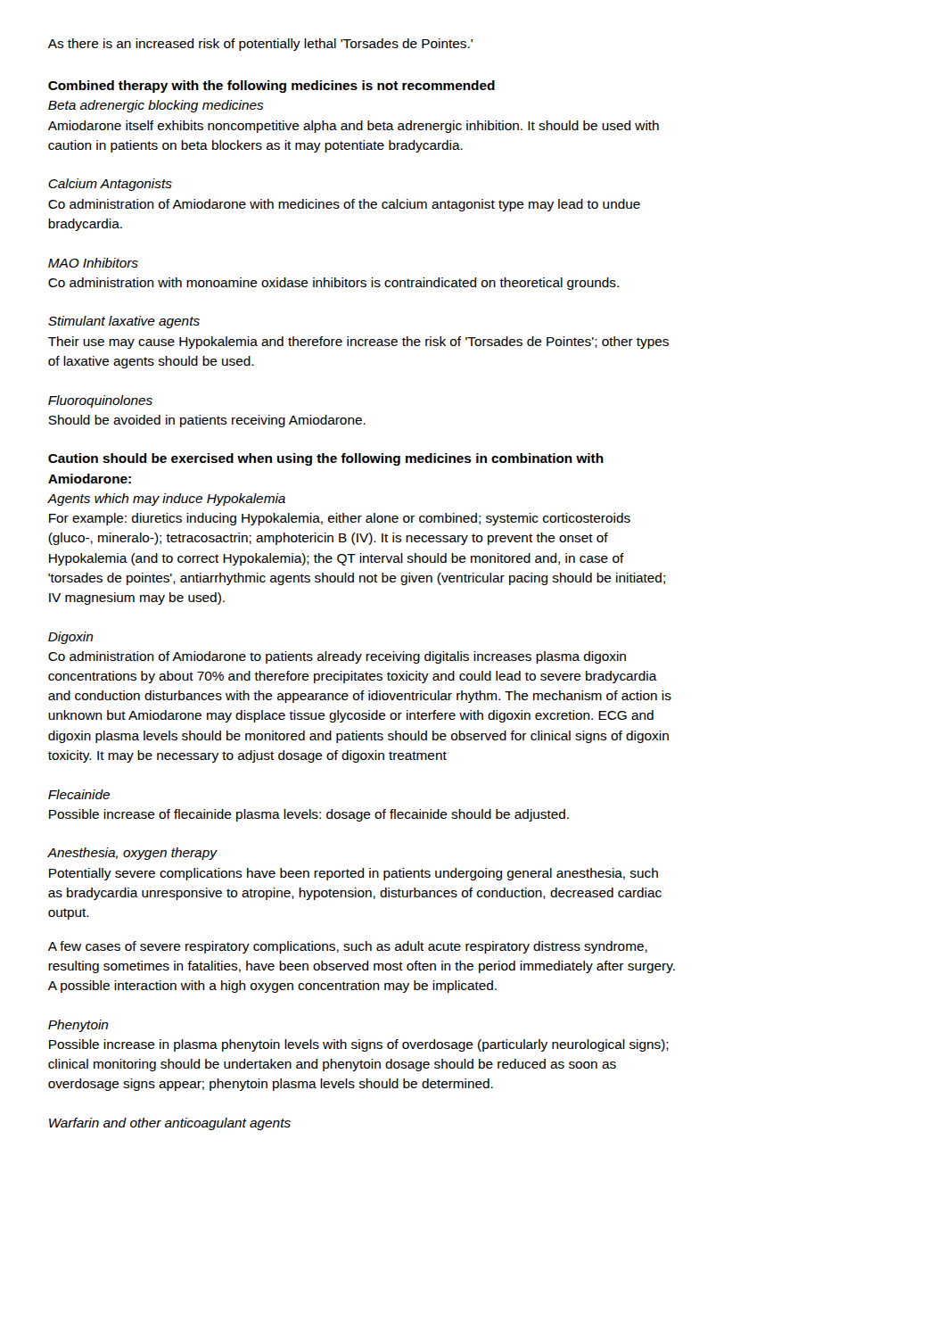As there is an increased risk of potentially lethal 'Torsades de Pointes.'
Combined therapy with the following medicines is not recommended
Beta adrenergic blocking medicines
Amiodarone itself exhibits noncompetitive alpha and beta adrenergic inhibition. It should be used with caution in patients on beta blockers as it may potentiate bradycardia.
Calcium Antagonists
Co administration of Amiodarone with medicines of the calcium antagonist type may lead to undue bradycardia.
MAO Inhibitors
Co administration with monoamine oxidase inhibitors is contraindicated on theoretical grounds.
Stimulant laxative agents
Their use may cause Hypokalemia and therefore increase the risk of 'Torsades de Pointes'; other types of laxative agents should be used.
Fluoroquinolones
Should be avoided in patients receiving Amiodarone.
Caution should be exercised when using the following medicines in combination with Amiodarone:
Agents which may induce Hypokalemia
For example: diuretics inducing Hypokalemia, either alone or combined; systemic corticosteroids (gluco-, mineralo-); tetracosactrin; amphotericin B (IV). It is necessary to prevent the onset of Hypokalemia (and to correct Hypokalemia); the QT interval should be monitored and, in case of 'torsades de pointes', antiarrhythmic agents should not be given (ventricular pacing should be initiated; IV magnesium may be used).
Digoxin
Co administration of Amiodarone to patients already receiving digitalis increases plasma digoxin concentrations by about 70% and therefore precipitates toxicity and could lead to severe bradycardia and conduction disturbances with the appearance of idioventricular rhythm. The mechanism of action is unknown but Amiodarone may displace tissue glycoside or interfere with digoxin excretion. ECG and digoxin plasma levels should be monitored and patients should be observed for clinical signs of digoxin toxicity. It may be necessary to adjust dosage of digoxin treatment
Flecainide
Possible increase of flecainide plasma levels: dosage of flecainide should be adjusted.
Anesthesia, oxygen therapy
Potentially severe complications have been reported in patients undergoing general anesthesia, such as bradycardia unresponsive to atropine, hypotension, disturbances of conduction, decreased cardiac output.
A few cases of severe respiratory complications, such as adult acute respiratory distress syndrome, resulting sometimes in fatalities, have been observed most often in the period immediately after surgery. A possible interaction with a high oxygen concentration may be implicated.
Phenytoin
Possible increase in plasma phenytoin levels with signs of overdosage (particularly neurological signs); clinical monitoring should be undertaken and phenytoin dosage should be reduced as soon as overdosage signs appear; phenytoin plasma levels should be determined.
Warfarin and other anticoagulant agents